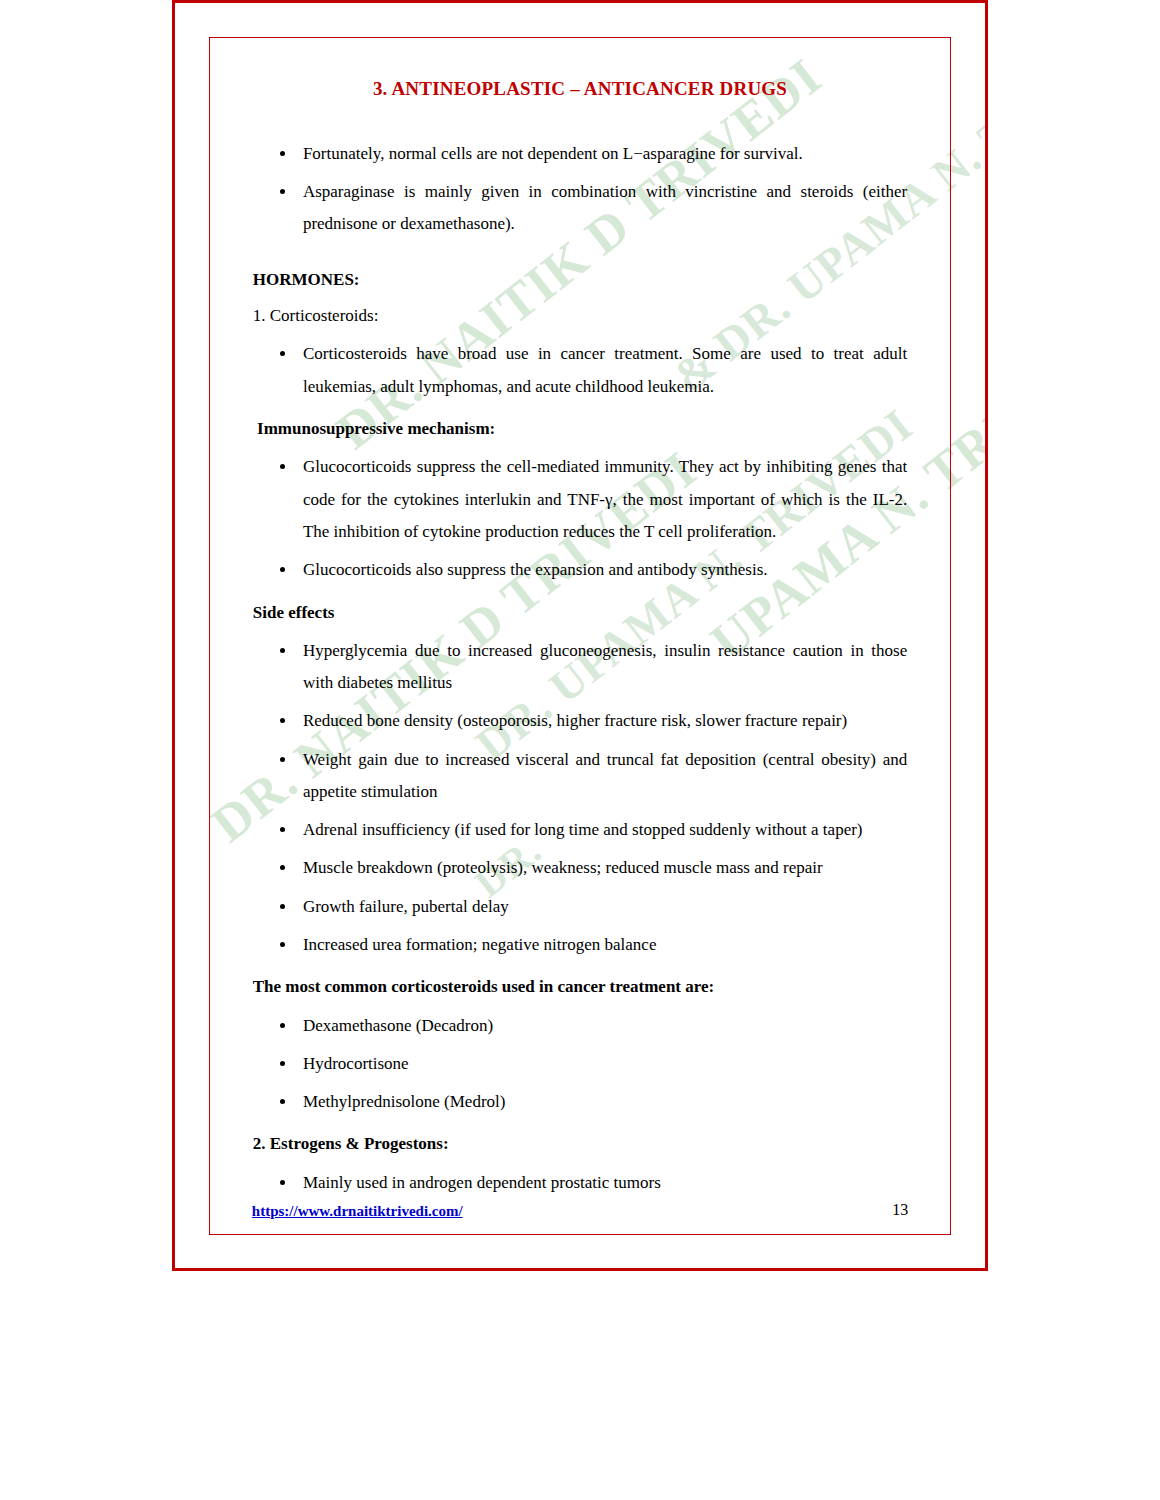DR. NAITIK D TRIVEDI
DR. NAITIK D TRIVEDI
DR. UPAMA N. TRIVEDI
& DR. UPAMA N. TRIVEDI
UPAMA N. TRIVEDI
DR.
3. ANTINEOPLASTIC – ANTICANCER DRUGS
Fortunately, normal cells are not dependent on L−asparagine for survival.
Asparaginase is mainly given in combination with vincristine and steroids (either prednisone or dexamethasone).
HORMONES:
1. Corticosteroids:
Corticosteroids have broad use in cancer treatment. Some are used to treat adult leukemias, adult lymphomas, and acute childhood leukemia.
Immunosuppressive mechanism:
Glucocorticoids suppress the cell-mediated immunity. They act by inhibiting genes that code for the cytokines interlukin and TNF-γ, the most important of which is the IL-2. The inhibition of cytokine production reduces the T cell proliferation.
Glucocorticoids also suppress the expansion and antibody synthesis.
Side effects
Hyperglycemia due to increased gluconeogenesis, insulin resistance caution in those with diabetes mellitus
Reduced bone density (osteoporosis, higher fracture risk, slower fracture repair)
Weight gain due to increased visceral and truncal fat deposition (central obesity) and appetite stimulation
Adrenal insufficiency (if used for long time and stopped suddenly without a taper)
Muscle breakdown (proteolysis), weakness; reduced muscle mass and repair
Growth failure, pubertal delay
Increased urea formation; negative nitrogen balance
The most common corticosteroids used in cancer treatment are:
Dexamethasone (Decadron)
Hydrocortisone
Methylprednisolone (Medrol)
2. Estrogens & Progestons:
Mainly used in androgen dependent prostatic tumors
https://www.drnaitiktrivedi.com/ 13